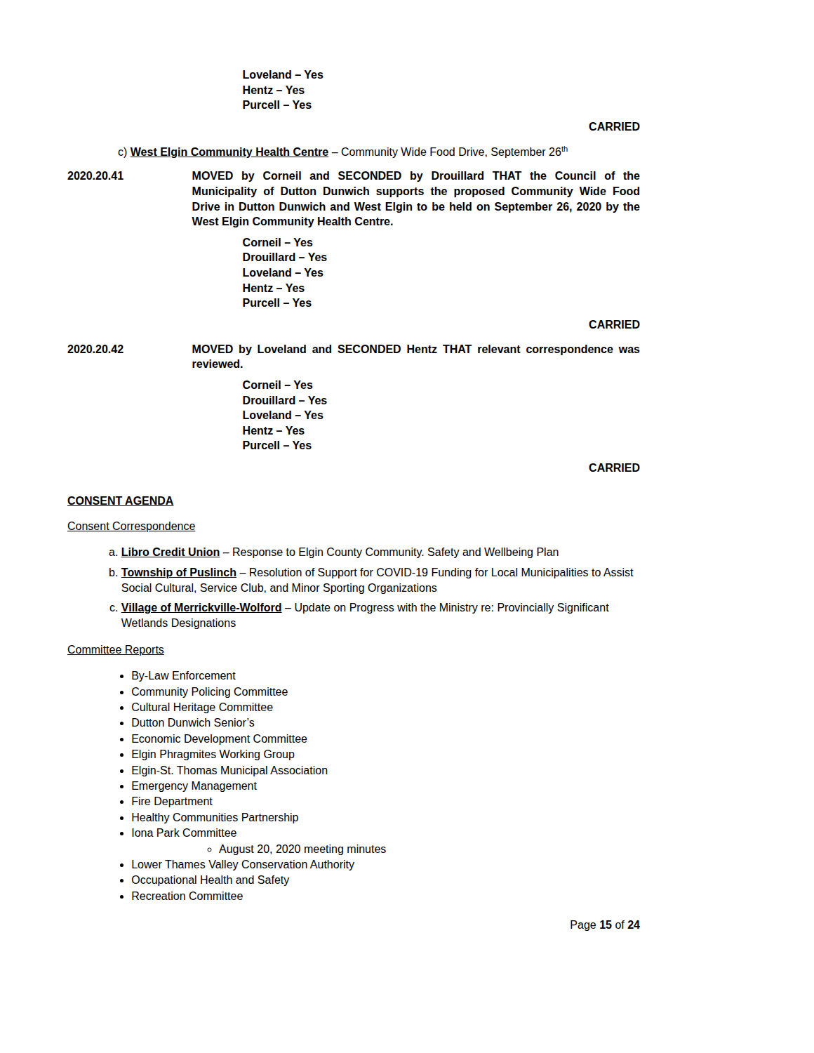Loveland – Yes
Hentz – Yes
Purcell – Yes
CARRIED
c) West Elgin Community Health Centre – Community Wide Food Drive, September 26th
2020.20.41
MOVED by Corneil and SECONDED by Drouillard THAT the Council of the Municipality of Dutton Dunwich supports the proposed Community Wide Food Drive in Dutton Dunwich and West Elgin to be held on September 26, 2020 by the West Elgin Community Health Centre.
Corneil – Yes
Drouillard – Yes
Loveland – Yes
Hentz – Yes
Purcell – Yes
CARRIED
2020.20.42
MOVED by Loveland and SECONDED Hentz THAT relevant correspondence was reviewed.
Corneil – Yes
Drouillard – Yes
Loveland – Yes
Hentz – Yes
Purcell – Yes
CARRIED
CONSENT AGENDA
Consent Correspondence
Libro Credit Union – Response to Elgin County Community. Safety and Wellbeing Plan
Township of Puslinch – Resolution of Support for COVID-19 Funding for Local Municipalities to Assist Social Cultural, Service Club, and Minor Sporting Organizations
Village of Merrickville-Wolford – Update on Progress with the Ministry re: Provincially Significant Wetlands Designations
Committee Reports
By-Law Enforcement
Community Policing Committee
Cultural Heritage Committee
Dutton Dunwich Senior’s
Economic Development Committee
Elgin Phragmites Working Group
Elgin-St. Thomas Municipal Association
Emergency Management
Fire Department
Healthy Communities Partnership
Iona Park Committee
August 20, 2020 meeting minutes
Lower Thames Valley Conservation Authority
Occupational Health and Safety
Recreation Committee
Page 15 of 24